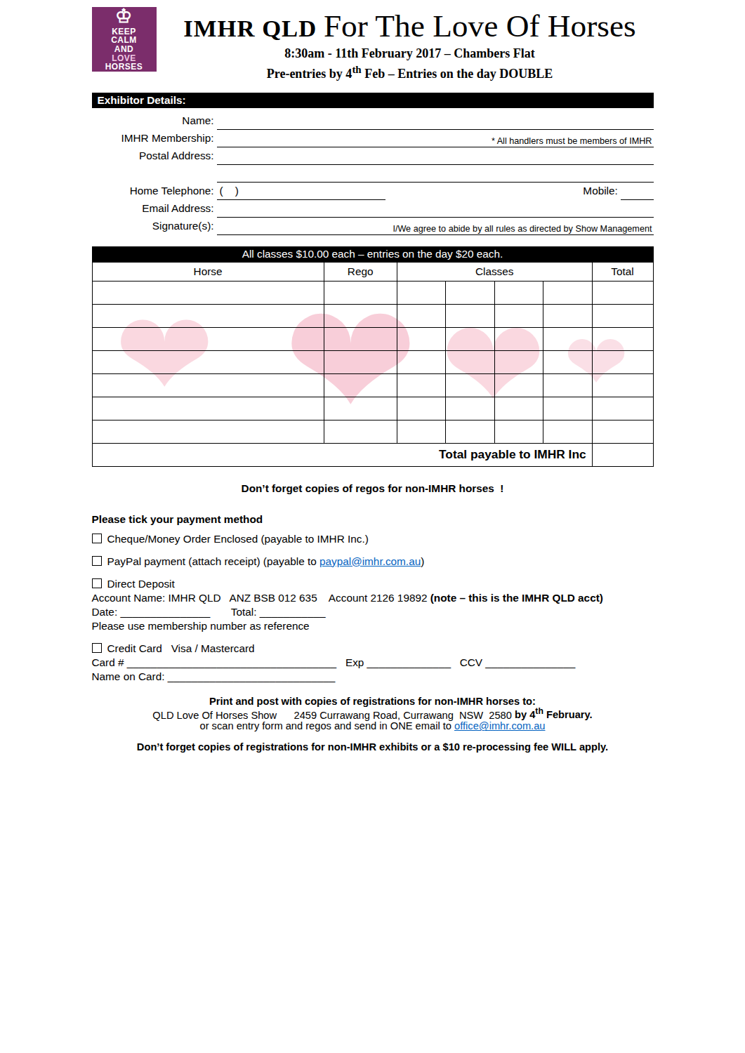♔
KEEP
CALM
AND
LOVE
HORSES
IMHR QLD For The Love Of Horses
8:30am - 11th February 2017 – Chambers Flat
Pre-entries by 4th Feb – Entries on the day DOUBLE
Exhibitor Details:
| Name: | |
| IMHR Membership: | * All handlers must be members of IMHR |
| Postal Address: | |
| Home Telephone: | ( ) | Mobile: | |
| Email Address: | |
| Signature(s): | I/We agree to abide by all rules as directed by Show Management |
All classes $10.00 each – entries on the day $20 each.
❤ ❤ ❤ ❤
| Horse | Rego | Classes | Total |
| --- | --- | --- | --- |
| Total payable to IMHR Inc | |
Don’t forget copies of regos for non-IMHR horses !
Please tick your payment method
Cheque/Money Order Enclosed (payable to IMHR Inc.)
PayPal payment (attach receipt) (payable to paypal@imhr.com.au)
Direct Deposit
Account Name: IMHR QLD ANZ BSB 012 635 Account 2126 19892 (note – this is the IMHR QLD acct)
Date: _______________ Total: ___________
Please use membership number as reference
Credit Card Visa / Mastercard
Card # ___________________________________ Exp ______________ CCV _______________
Name on Card: ____________________________
Print and post with copies of registrations for non-IMHR horses to:
QLD Love Of Horses Show 2459 Currawang Road, Currawang NSW 2580 by 4th February.
or scan entry form and regos and send in ONE email to office@imhr.com.au
Don’t forget copies of registrations for non-IMHR exhibits or a $10 re-processing fee WILL apply.